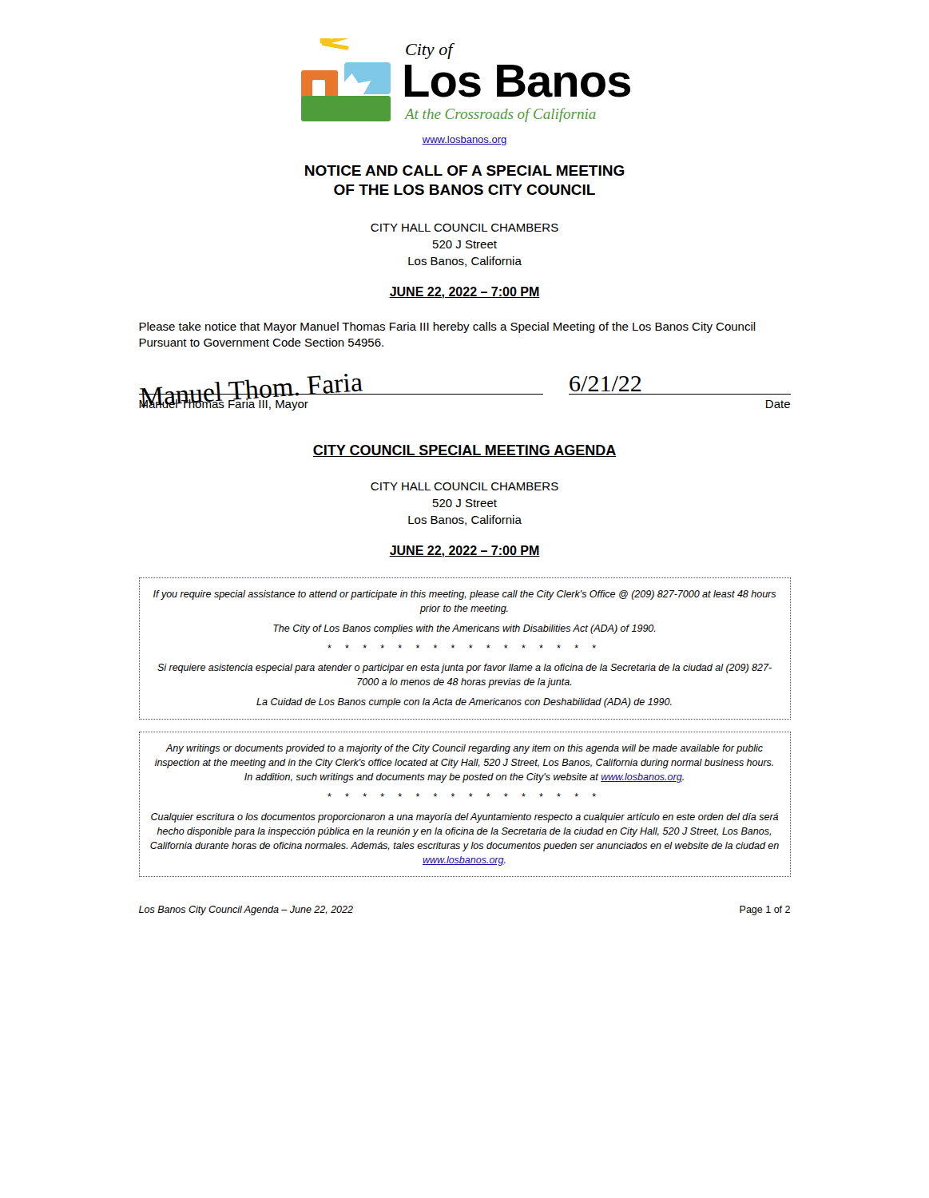City of
Los Banos
At the Crossroads of California
www.losbanos.org
NOTICE AND CALL OF A SPECIAL MEETING
OF THE LOS BANOS CITY COUNCIL
CITY HALL COUNCIL CHAMBERS
520 J Street
Los Banos, California
JUNE 22, 2022 – 7:00 PM
Please take notice that Mayor Manuel Thomas Faria III hereby calls a Special Meeting of the Los Banos City Council Pursuant to Government Code Section 54956.
Manuel Thom. Faria
Manuel Thomas Faria III, Mayor
6/21/22
Date
CITY COUNCIL SPECIAL MEETING AGENDA
CITY HALL COUNCIL CHAMBERS
520 J Street
Los Banos, California
JUNE 22, 2022 – 7:00 PM
If you require special assistance to attend or participate in this meeting, please call the City Clerk's Office @ (209) 827-7000 at least 48 hours prior to the meeting.
The City of Los Banos complies with the Americans with Disabilities Act (ADA) of 1990.
* * * * * * * * * * * * * * * *
Si requiere asistencia especial para atender o participar en esta junta por favor llame a la oficina de la Secretaria de la ciudad al (209) 827-7000 a lo menos de 48 horas previas de la junta.
La Cuidad de Los Banos cumple con la Acta de Americanos con Deshabilidad (ADA) de 1990.
Any writings or documents provided to a majority of the City Council regarding any item on this agenda will be made available for public inspection at the meeting and in the City Clerk's office located at City Hall, 520 J Street, Los Banos, California during normal business hours. In addition, such writings and documents may be posted on the City's website at www.losbanos.org.
* * * * * * * * * * * * * * * *
Cualquier escritura o los documentos proporcionaron a una mayoría del Ayuntamiento respecto a cualquier artículo en este orden del día será hecho disponible para la inspección pública en la reunión y en la oficina de la Secretaria de la ciudad en City Hall, 520 J Street, Los Banos, California durante horas de oficina normales. Además, tales escrituras y los documentos pueden ser anunciados en el website de la ciudad en www.losbanos.org.
Los Banos City Council Agenda – June 22, 2022
Page 1 of 2